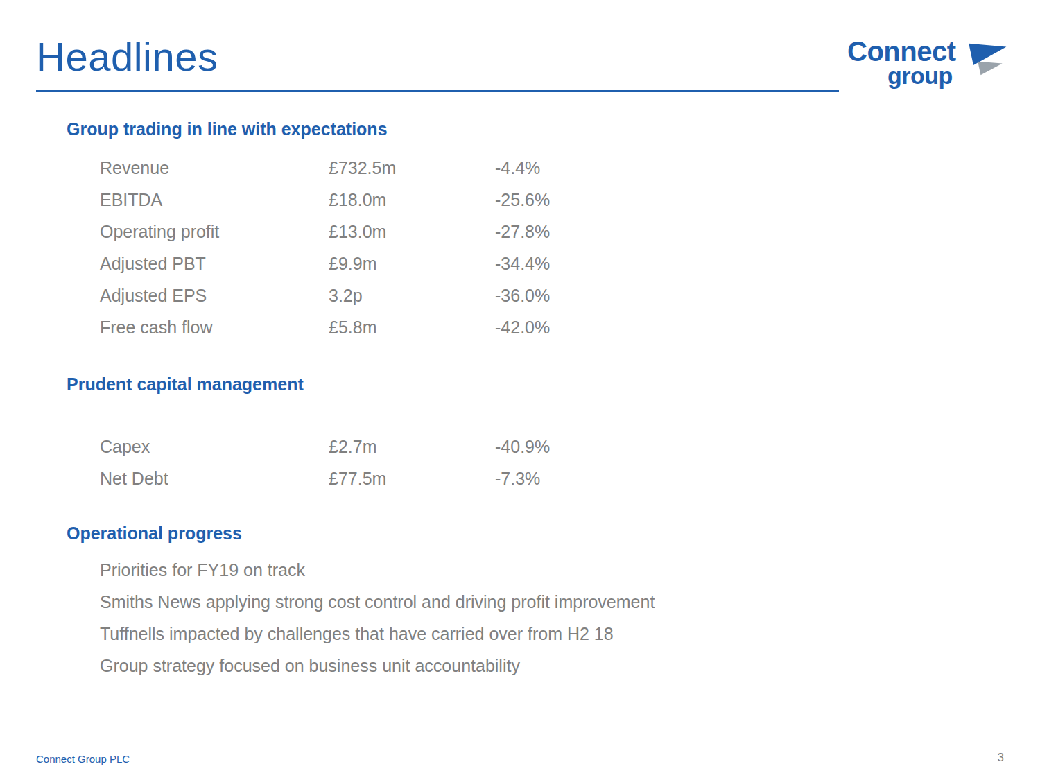Headlines
Connect group
Group trading in line with expectations
| Revenue | £732.5m | -4.4% |
| EBITDA | £18.0m | -25.6% |
| Operating profit | £13.0m | -27.8% |
| Adjusted PBT | £9.9m | -34.4% |
| Adjusted EPS | 3.2p | -36.0% |
| Free cash flow | £5.8m | -42.0% |
Prudent capital management
| Capex | £2.7m | -40.9% |
| Net Debt | £77.5m | -7.3% |
Operational progress
Priorities for FY19 on track
Smiths News applying strong cost control and driving profit improvement
Tuffnells impacted by challenges that have carried over from H2 18
Group strategy focused on business unit accountability
Connect Group PLC
3